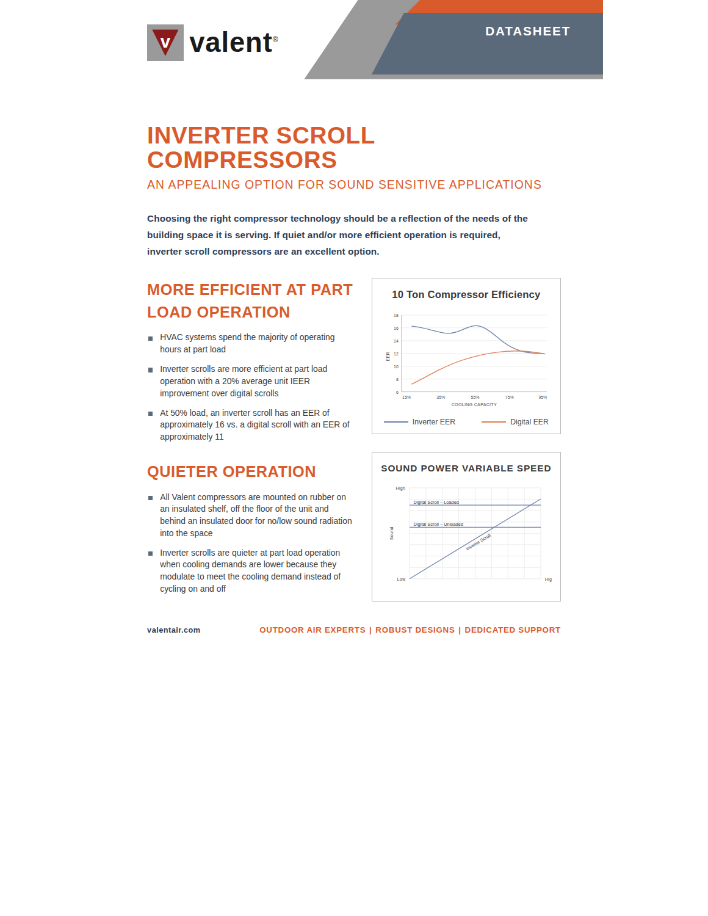DATASHEET
v
valent®
INVERTER SCROLL COMPRESSORS
AN APPEALING OPTION FOR SOUND SENSITIVE APPLICATIONS
Choosing the right compressor technology should be a reflection of the needs of the building space it is serving. If quiet and/or more efficient operation is required, inverter scroll compressors are an excellent option.
MORE EFFICIENT AT PART LOAD OPERATION
HVAC systems spend the majority of operating hours at part load
Inverter scrolls are more efficient at part load operation with a 20% average unit IEER improvement over digital scrolls
At 50% load, an inverter scroll has an EER of approximately 16 vs. a digital scroll with an EER of approximately 11
QUIETER OPERATION
All Valent compressors are mounted on rubber on an insulated shelf, off the floor of the unit and behind an insulated door for no/low sound radiation into the space
Inverter scrolls are quieter at part load operation when cooling demands are lower because they modulate to meet the cooling demand instead of cycling on and off
10 Ton Compressor Efficiency
18 16 14 12 10 8 6 EER 15% 35% 55% 75% 95% COOLING CAPACITY
Inverter EER
Digital EER
SOUND POWER VARIABLE SPEED
Digital Scroll – Loaded Digital Scroll – Unloaded Inverter Scroll High Low High Sound
valentair.com
OUTDOOR AIR EXPERTS|ROBUST DESIGNS|DEDICATED SUPPORT